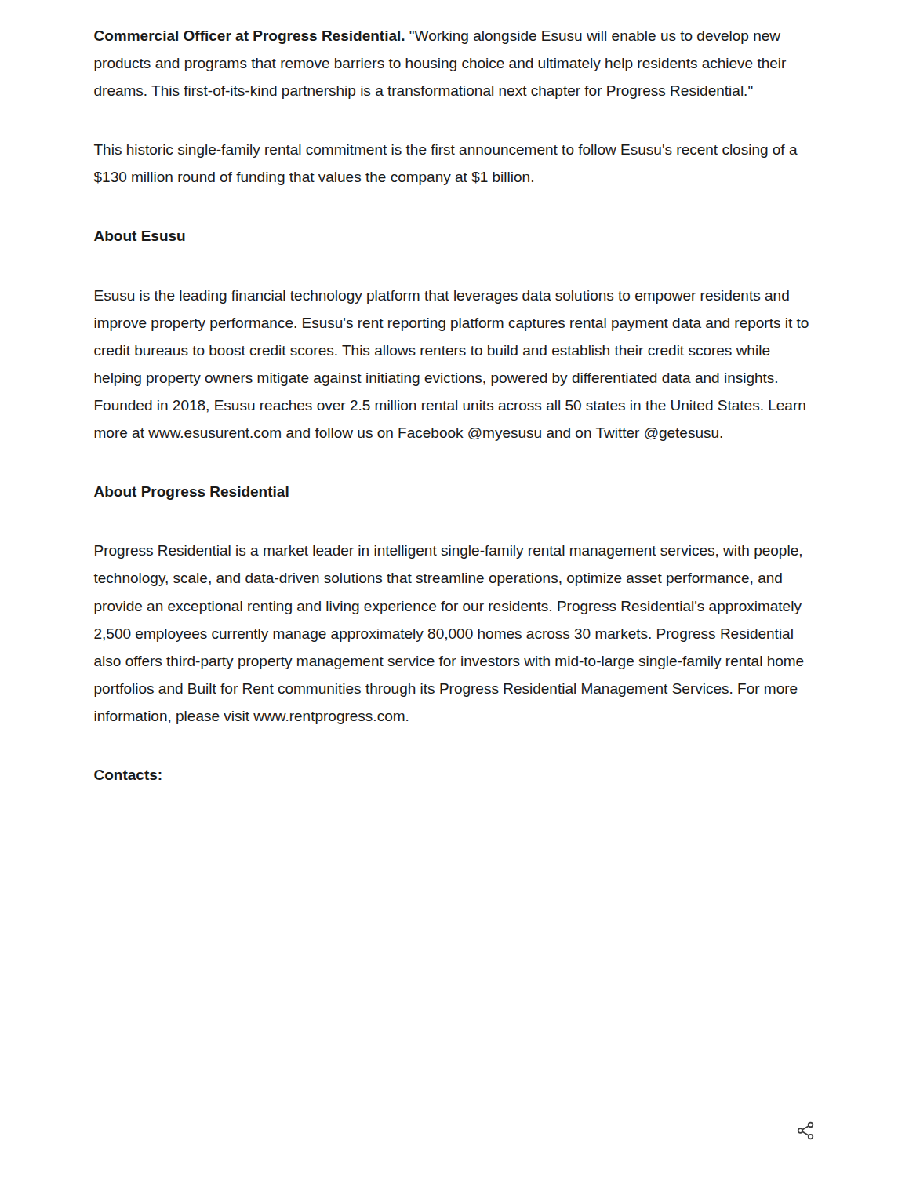Commercial Officer at Progress Residential. "Working alongside Esusu will enable us to develop new products and programs that remove barriers to housing choice and ultimately help residents achieve their dreams. This first-of-its-kind partnership is a transformational next chapter for Progress Residential."
This historic single-family rental commitment is the first announcement to follow Esusu's recent closing of a $130 million round of funding that values the company at $1 billion.
About Esusu
Esusu is the leading financial technology platform that leverages data solutions to empower residents and improve property performance. Esusu's rent reporting platform captures rental payment data and reports it to credit bureaus to boost credit scores. This allows renters to build and establish their credit scores while helping property owners mitigate against initiating evictions, powered by differentiated data and insights. Founded in 2018, Esusu reaches over 2.5 million rental units across all 50 states in the United States. Learn more at www.esusurent.com and follow us on Facebook @myesusu and on Twitter @getesusu.
About Progress Residential
Progress Residential is a market leader in intelligent single-family rental management services, with people, technology, scale, and data-driven solutions that streamline operations, optimize asset performance, and provide an exceptional renting and living experience for our residents. Progress Residential's approximately 2,500 employees currently manage approximately 80,000 homes across 30 markets. Progress Residential also offers third-party property management service for investors with mid-to-large single-family rental home portfolios and Built for Rent communities through its Progress Residential Management Services. For more information, please visit www.rentprogress.com.
Contacts: